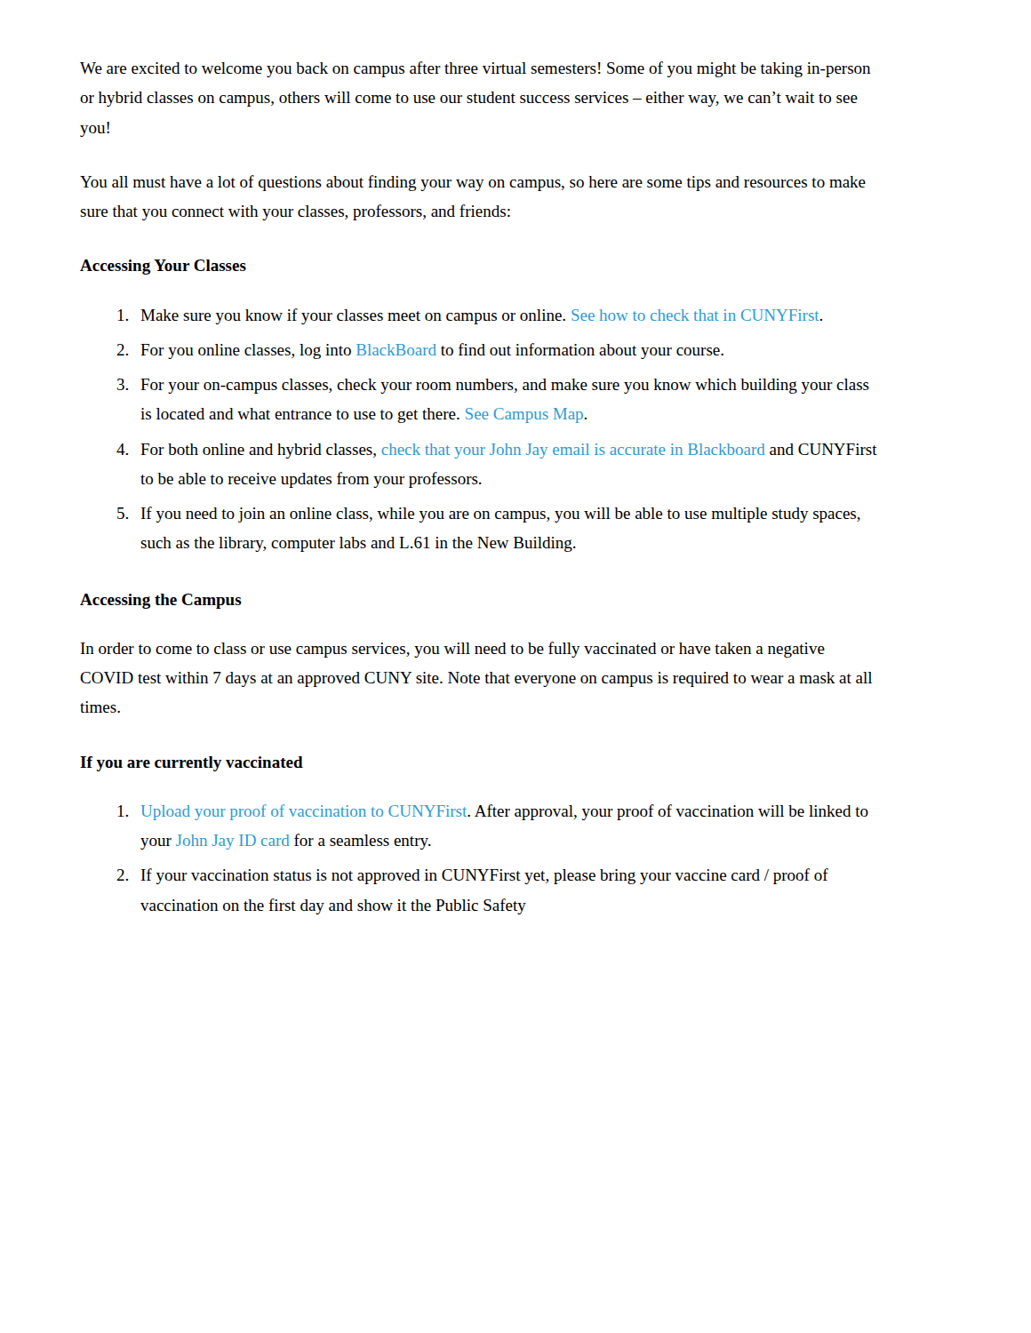We are excited to welcome you back on campus after three virtual semesters! Some of you might be taking in-person or hybrid classes on campus, others will come to use our student success services – either way, we can’t wait to see you!
You all must have a lot of questions about finding your way on campus, so here are some tips and resources to make sure that you connect with your classes, professors, and friends:
Accessing Your Classes
Make sure you know if your classes meet on campus or online. See how to check that in CUNYFirst.
For you online classes, log into BlackBoard to find out information about your course.
For your on-campus classes, check your room numbers, and make sure you know which building your class is located and what entrance to use to get there. See Campus Map.
For both online and hybrid classes, check that your John Jay email is accurate in Blackboard and CUNYFirst to be able to receive updates from your professors.
If you need to join an online class, while you are on campus, you will be able to use multiple study spaces, such as the library, computer labs and L.61 in the New Building.
Accessing the Campus
In order to come to class or use campus services, you will need to be fully vaccinated or have taken a negative COVID test within 7 days at an approved CUNY site. Note that everyone on campus is required to wear a mask at all times.
If you are currently vaccinated
Upload your proof of vaccination to CUNYFirst. After approval, your proof of vaccination will be linked to your John Jay ID card for a seamless entry.
If your vaccination status is not approved in CUNYFirst yet, please bring your vaccine card / proof of vaccination on the first day and show it the Public Safety